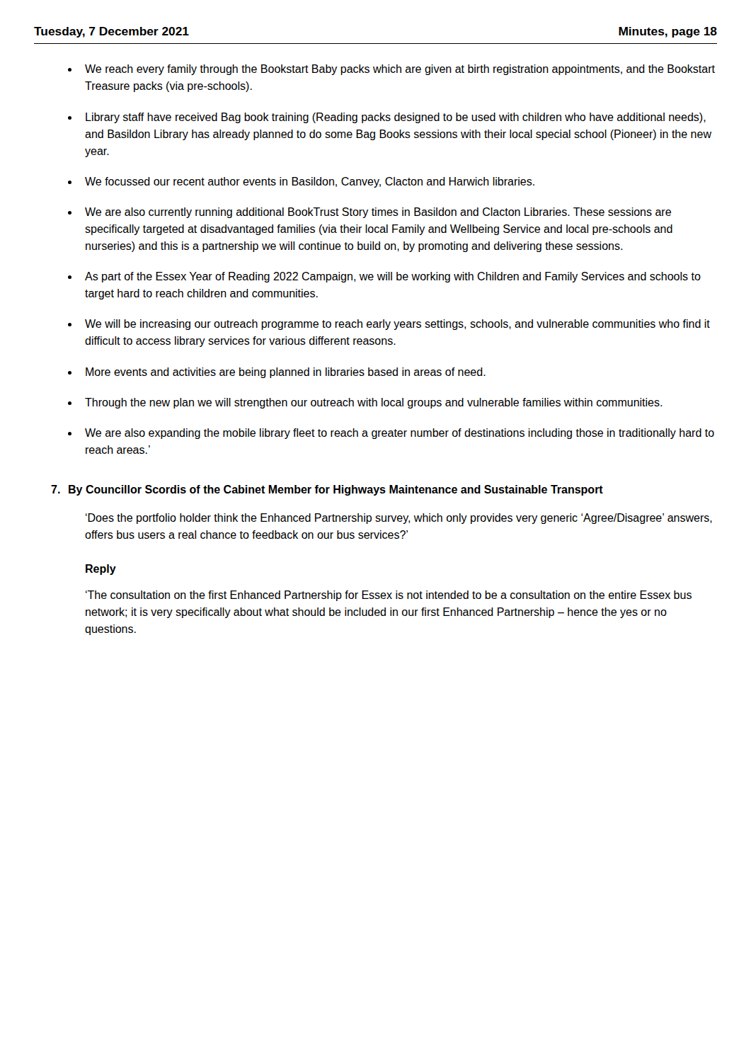Tuesday, 7 December 2021 Minutes, page 18
We reach every family through the Bookstart Baby packs which are given at birth registration appointments, and the Bookstart Treasure packs (via pre-schools).
Library staff have received Bag book training (Reading packs designed to be used with children who have additional needs), and Basildon Library has already planned to do some Bag Books sessions with their local special school (Pioneer) in the new year.
We focussed our recent author events in Basildon, Canvey, Clacton and Harwich libraries.
We are also currently running additional BookTrust Story times in Basildon and Clacton Libraries. These sessions are specifically targeted at disadvantaged families (via their local Family and Wellbeing Service and local pre-schools and nurseries) and this is a partnership we will continue to build on, by promoting and delivering these sessions.
As part of the Essex Year of Reading 2022 Campaign, we will be working with Children and Family Services and schools to target hard to reach children and communities.
We will be increasing our outreach programme to reach early years settings, schools, and vulnerable communities who find it difficult to access library services for various different reasons.
More events and activities are being planned in libraries based in areas of need.
Through the new plan we will strengthen our outreach with local groups and vulnerable families within communities.
We are also expanding the mobile library fleet to reach a greater number of destinations including those in traditionally hard to reach areas.’
7. By Councillor Scordis of the Cabinet Member for Highways Maintenance and Sustainable Transport
‘Does the portfolio holder think the Enhanced Partnership survey, which only provides very generic ‘Agree/Disagree’ answers, offers bus users a real chance to feedback on our bus services?’
Reply
‘The consultation on the first Enhanced Partnership for Essex is not intended to be a consultation on the entire Essex bus network; it is very specifically about what should be included in our first Enhanced Partnership – hence the yes or no questions.